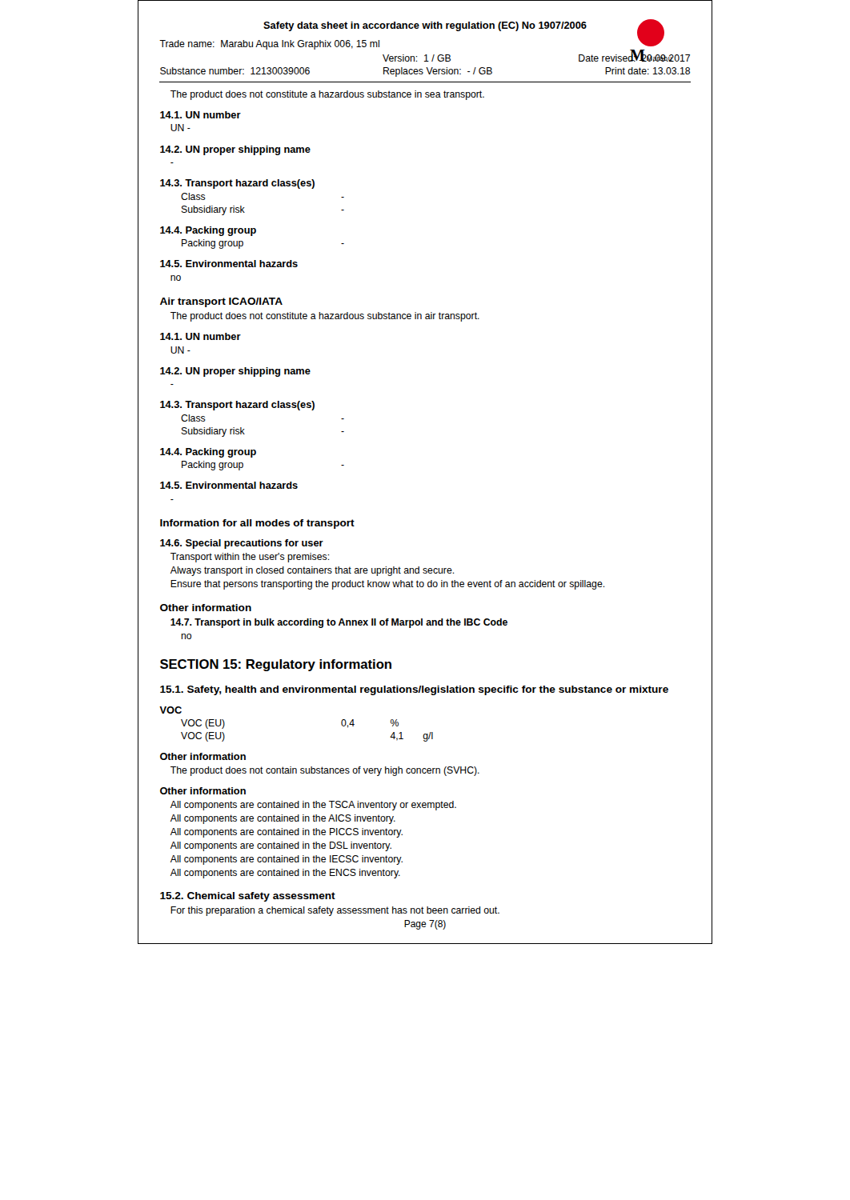M Marabu
Safety data sheet in accordance with regulation (EC) No 1907/2006
Trade name: Marabu Aqua Ink Graphix 006, 15 ml
| | Version: 1 / GB | Date revised: 20.09.2017 |
| Substance number: 12130039006 | Replaces Version: - / GB | Print date: 13.03.18 |
The product does not constitute a hazardous substance in sea transport.
14.1. UN number
UN -
14.2. UN proper shipping name
-
14.3. Transport hazard class(es)
| Class | - |
| Subsidiary risk | - |
14.4. Packing group
| Packing group | - |
14.5. Environmental hazards
no
Air transport ICAO/IATA
The product does not constitute a hazardous substance in air transport.
14.1. UN number
UN -
14.2. UN proper shipping name
-
14.3. Transport hazard class(es)
| Class | - |
| Subsidiary risk | - |
14.4. Packing group
| Packing group | - |
14.5. Environmental hazards
-
Information for all modes of transport
14.6. Special precautions for user
Transport within the user's premises:
Always transport in closed containers that are upright and secure.
Ensure that persons transporting the product know what to do in the event of an accident or spillage.
Other information
14.7. Transport in bulk according to Annex II of Marpol and the IBC Code
no
SECTION 15: Regulatory information
15.1. Safety, health and environmental regulations/legislation specific for the substance or mixture
VOC
| VOC (EU) | 0,4 | % |
| VOC (EU) | | 4,1 g/l |
Other information
The product does not contain substances of very high concern (SVHC).
Other information
All components are contained in the TSCA inventory or exempted.
All components are contained in the AICS inventory.
All components are contained in the PICCS inventory.
All components are contained in the DSL inventory.
All components are contained in the IECSC inventory.
All components are contained in the ENCS inventory.
15.2. Chemical safety assessment
For this preparation a chemical safety assessment has not been carried out.
Page 7(8)